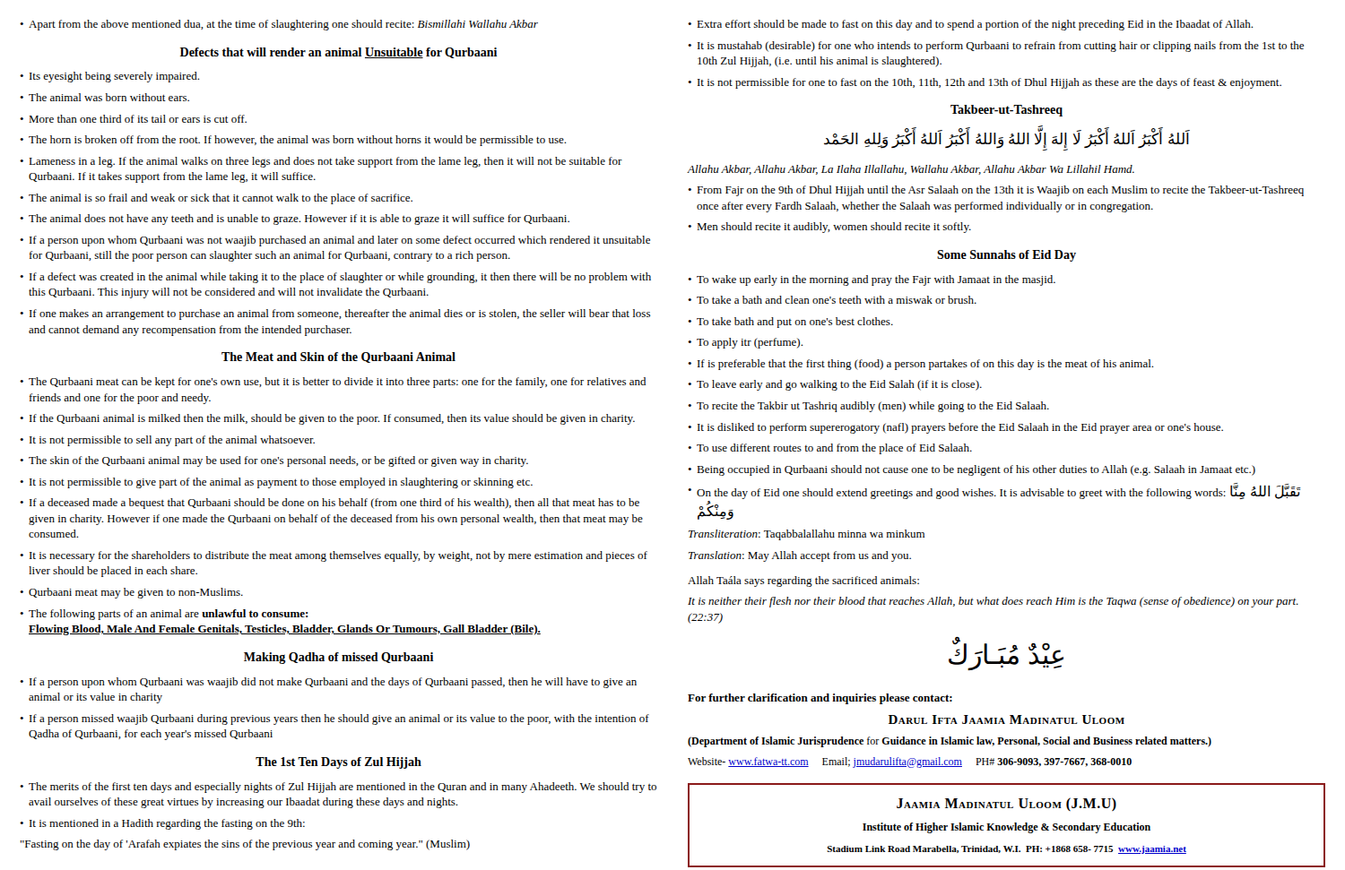Apart from the above mentioned dua, at the time of slaughtering one should recite: Bismillahi Wallahu Akbar
Defects that will render an animal Unsuitable for Qurbaani
Its eyesight being severely impaired.
The animal was born without ears.
More than one third of its tail or ears is cut off.
The horn is broken off from the root. If however, the animal was born without horns it would be permissible to use.
Lameness in a leg. If the animal walks on three legs and does not take support from the lame leg, then it will not be suitable for Qurbaani. If it takes support from the lame leg, it will suffice.
The animal is so frail and weak or sick that it cannot walk to the place of sacrifice.
The animal does not have any teeth and is unable to graze. However if it is able to graze it will suffice for Qurbaani.
If a person upon whom Qurbaani was not waajib purchased an animal and later on some defect occurred which rendered it unsuitable for Qurbaani, still the poor person can slaughter such an animal for Qurbaani, contrary to a rich person.
If a defect was created in the animal while taking it to the place of slaughter or while grounding, it then there will be no problem with this Qurbaani. This injury will not be considered and will not invalidate the Qurbaani.
If one makes an arrangement to purchase an animal from someone, thereafter the animal dies or is stolen, the seller will bear that loss and cannot demand any recompensation from the intended purchaser.
The Meat and Skin of the Qurbaani Animal
The Qurbaani meat can be kept for one's own use, but it is better to divide it into three parts: one for the family, one for relatives and friends and one for the poor and needy.
If the Qurbaani animal is milked then the milk, should be given to the poor. If consumed, then its value should be given in charity.
It is not permissible to sell any part of the animal whatsoever.
The skin of the Qurbaani animal may be used for one's personal needs, or be gifted or given way in charity.
It is not permissible to give part of the animal as payment to those employed in slaughtering or skinning etc.
If a deceased made a bequest that Qurbaani should be done on his behalf (from one third of his wealth), then all that meat has to be given in charity. However if one made the Qurbaani on behalf of the deceased from his own personal wealth, then that meat may be consumed.
It is necessary for the shareholders to distribute the meat among themselves equally, by weight, not by mere estimation and pieces of liver should be placed in each share.
Qurbaani meat may be given to non-Muslims.
The following parts of an animal are unlawful to consume:
Flowing Blood, Male And Female Genitals, Testicles, Bladder, Glands Or Tumours, Gall Bladder (Bile).
Making Qadha of missed Qurbaani
If a person upon whom Qurbaani was waajib did not make Qurbaani and the days of Qurbaani passed, then he will have to give an animal or its value in charity
If a person missed waajib Qurbaani during previous years then he should give an animal or its value to the poor, with the intention of Qadha of Qurbaani, for each year's missed Qurbaani
The 1st Ten Days of Zul Hijjah
The merits of the first ten days and especially nights of Zul Hijjah are mentioned in the Quran and in many Ahadeeth. We should try to avail ourselves of these great virtues by increasing our Ibaadat during these days and nights.
It is mentioned in a Hadith regarding the fasting on the 9th:
"Fasting on the day of 'Arafah expiates the sins of the previous year and coming year." (Muslim)
Extra effort should be made to fast on this day and to spend a portion of the night preceding Eid in the Ibaadat of Allah.
It is mustahab (desirable) for one who intends to perform Qurbaani to refrain from cutting hair or clipping nails from the 1st to the 10th Zul Hijjah, (i.e. until his animal is slaughtered).
It is not permissible for one to fast on the 10th, 11th, 12th and 13th of Dhul Hijjah as these are the days of feast & enjoyment.
Takbeer-ut-Tashreeq
اَللهُ أَكْبَرُ اَللهُ أَكْبَرُ لَا إِلهَ إِلَّا اللهُ وَاللهُ أَكْبَرُ اَللهُ أَكْبَرُ وَلِلهِ الحَمْد
Allahu Akbar, Allahu Akbar, La Ilaha Illallahu, Wallahu Akbar, Allahu Akbar Wa Lillahil Hamd.
From Fajr on the 9th of Dhul Hijjah until the Asr Salaah on the 13th it is Waajib on each Muslim to recite the Takbeer-ut-Tashreeq once after every Fardh Salaah, whether the Salaah was performed individually or in congregation.
Men should recite it audibly, women should recite it softly.
Some Sunnahs of Eid Day
To wake up early in the morning and pray the Fajr with Jamaat in the masjid.
To take a bath and clean one's teeth with a miswak or brush.
To take bath and put on one's best clothes.
To apply itr (perfume).
If is preferable that the first thing (food) a person partakes of on this day is the meat of his animal.
To leave early and go walking to the Eid Salah (if it is close).
To recite the Takbir ut Tashriq audibly (men) while going to the Eid Salaah.
It is disliked to perform supererogatory (nafl) prayers before the Eid Salaah in the Eid prayer area or one's house.
To use different routes to and from the place of Eid Salaah.
Being occupied in Qurbaani should not cause one to be negligent of his other duties to Allah (e.g. Salaah in Jamaat etc.)
On the day of Eid one should extend greetings and good wishes. It is advisable to greet with the following words: تَقَبَّلَ اللهُ مِنَّا وَمِنْكُمْ
Transliteration: Taqabbalallahu minna wa minkum
Translation: May Allah accept from us and you.
Allah Taála says regarding the sacrificed animals:
It is neither their flesh nor their blood that reaches Allah, but what does reach Him is the Taqwa (sense of obedience) on your part. (22:37)
عِيْدٌ مُبَـارَكٌ
For further clarification and inquiries please contact:
Darul Ifta Jaamia Madinatul Uloom
(Department of Islamic Jurisprudence for Guidance in Islamic law, Personal, Social and Business related matters.)
Website- www.fatwa-tt.com Email; jmudarulifta@gmail.com PH# 306-9093, 397-7667, 368-0010
Jaamia Madinatul Uloom (J.M.U)
Institute of Higher Islamic Knowledge & Secondary Education
Stadium Link Road Marabella, Trinidad, W.I. PH: +1868 658- 7715 www.jaamia.net